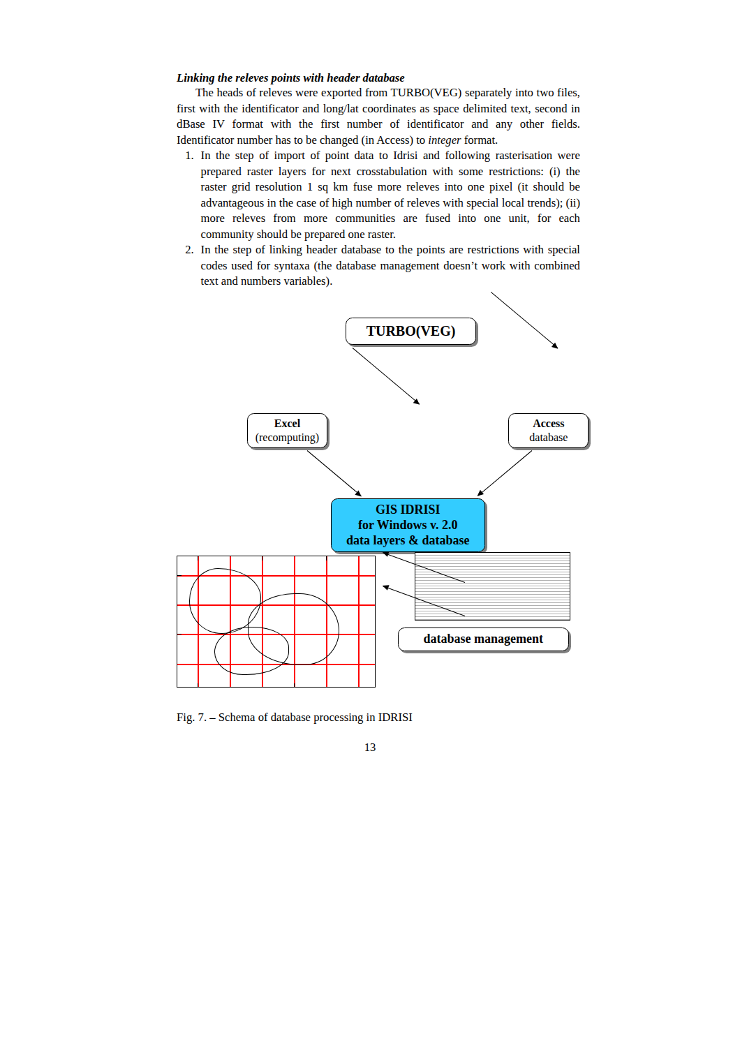Linking the releves points with header database
The heads of releves were exported from TURBO(VEG) separately into two files, first with the identificator and long/lat coordinates as space delimited text, second in dBase IV format with the first number of identificator and any other fields. Identificator number has to be changed (in Access) to integer format.
In the step of import of point data to Idrisi and following rasterisation were prepared raster layers for next crosstabulation with some restrictions: (i) the raster grid resolution 1 sq km fuse more releves into one pixel (it should be advantageous in the case of high number of releves with special local trends); (ii) more releves from more communities are fused into one unit, for each community should be prepared one raster.
In the step of linking header database to the points are restrictions with special codes used for syntaxa (the database management doesn’t work with combined text and numbers variables).
TURBO(VEG)
Excel(recomputing)
Access database
GIS IDRISI for Windows v. 2.0 data layers & database
database management
Fig. 7. – Schema of database processing in IDRISI
13